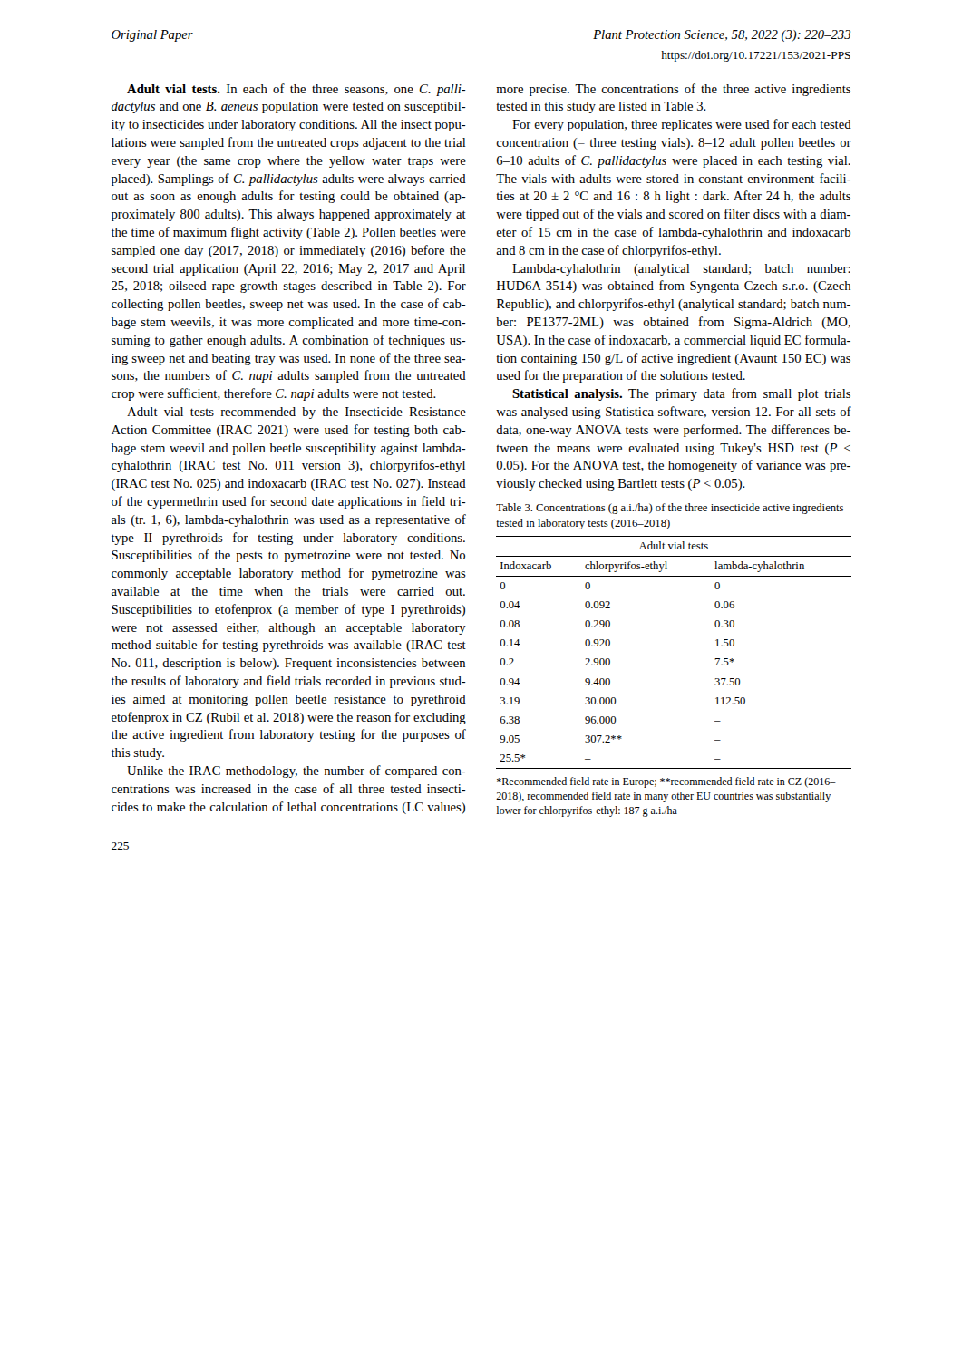Original Paper
Plant Protection Science, 58, 2022 (3): 220–233
https://doi.org/10.17221/153/2021-PPS
Adult vial tests. In each of the three seasons, one C. pallidactylus and one B. aeneus population were tested on susceptibility to insecticides under laboratory conditions. All the insect populations were sampled from the untreated crops adjacent to the trial every year (the same crop where the yellow water traps were placed). Samplings of C. pallidactylus adults were always carried out as soon as enough adults for testing could be obtained (approximately 800 adults). This always happened approximately at the time of maximum flight activity (Table 2). Pollen beetles were sampled one day (2017, 2018) or immediately (2016) before the second trial application (April 22, 2016; May 2, 2017 and April 25, 2018; oilseed rape growth stages described in Table 2). For collecting pollen beetles, sweep net was used. In the case of cabbage stem weevils, it was more complicated and more time-consuming to gather enough adults. A combination of techniques using sweep net and beating tray was used. In none of the three seasons, the numbers of C. napi adults sampled from the untreated crop were sufficient, therefore C. napi adults were not tested.
Adult vial tests recommended by the Insecticide Resistance Action Committee (IRAC 2021) were used for testing both cabbage stem weevil and pollen beetle susceptibility against lambda-cyhalothrin (IRAC test No. 011 version 3), chlorpyrifos-ethyl (IRAC test No. 025) and indoxacarb (IRAC test No. 027). Instead of the cypermethrin used for second date applications in field trials (tr. 1, 6), lambda-cyhalothrin was used as a representative of type II pyrethroids for testing under laboratory conditions. Susceptibilities of the pests to pymetrozine were not tested. No commonly acceptable laboratory method for pymetrozine was available at the time when the trials were carried out. Susceptibilities to etofenprox (a member of type I pyrethroids) were not assessed either, although an acceptable laboratory method suitable for testing pyrethroids was available (IRAC test No. 011, description is below). Frequent inconsistencies between the results of laboratory and field trials recorded in previous studies aimed at monitoring pollen beetle resistance to pyrethroid etofenprox in CZ (Rubil et al. 2018) were the reason for excluding the active ingredient from laboratory testing for the purposes of this study.
Unlike the IRAC methodology, the number of compared concentrations was increased in the case of all three tested insecticides to make the calculation of lethal concentrations (LC values) more precise. The concentrations of the three active ingredients tested in this study are listed in Table 3.
For every population, three replicates were used for each tested concentration (= three testing vials). 8–12 adult pollen beetles or 6–10 adults of C. pallidactylus were placed in each testing vial. The vials with adults were stored in constant environment facilities at 20 ± 2 °C and 16 : 8 h light : dark. After 24 h, the adults were tipped out of the vials and scored on filter discs with a diameter of 15 cm in the case of lambda-cyhalothrin and indoxacarb and 8 cm in the case of chlorpyrifos-ethyl.
Lambda-cyhalothrin (analytical standard; batch number: HUD6A 3514) was obtained from Syngenta Czech s.r.o. (Czech Republic), and chlorpyrifos-ethyl (analytical standard; batch number: PE1377-2ML) was obtained from Sigma-Aldrich (MO, USA). In the case of indoxacarb, a commercial liquid EC formulation containing 150 g/L of active ingredient (Avaunt 150 EC) was used for the preparation of the solutions tested.
Statistical analysis. The primary data from small plot trials was analysed using Statistica software, version 12. For all sets of data, one-way ANOVA tests were performed. The differences between the means were evaluated using Tukey's HSD test (P < 0.05). For the ANOVA test, the homogeneity of variance was previously checked using Bartlett tests (P < 0.05).
Table 3. Concentrations (g a.i./ha) of the three insecticide active ingredients tested in laboratory tests (2016–2018)
| Adult vial tests |
| --- |
| Indoxacarb | chlorpyrifos-ethyl | lambda-cyhalothrin |
| 0 | 0 | 0 |
| 0.04 | 0.092 | 0.06 |
| 0.08 | 0.290 | 0.30 |
| 0.14 | 0.920 | 1.50 |
| 0.2 | 2.900 | 7.5* |
| 0.94 | 9.400 | 37.50 |
| 3.19 | 30.000 | 112.50 |
| 6.38 | 96.000 | – |
| 9.05 | 307.2** | – |
| 25.5* | – | – |
*Recommended field rate in Europe; **recommended field rate in CZ (2016–2018), recommended field rate in many other EU countries was substantially lower for chlorpyrifos-ethyl: 187 g a.i./ha
225